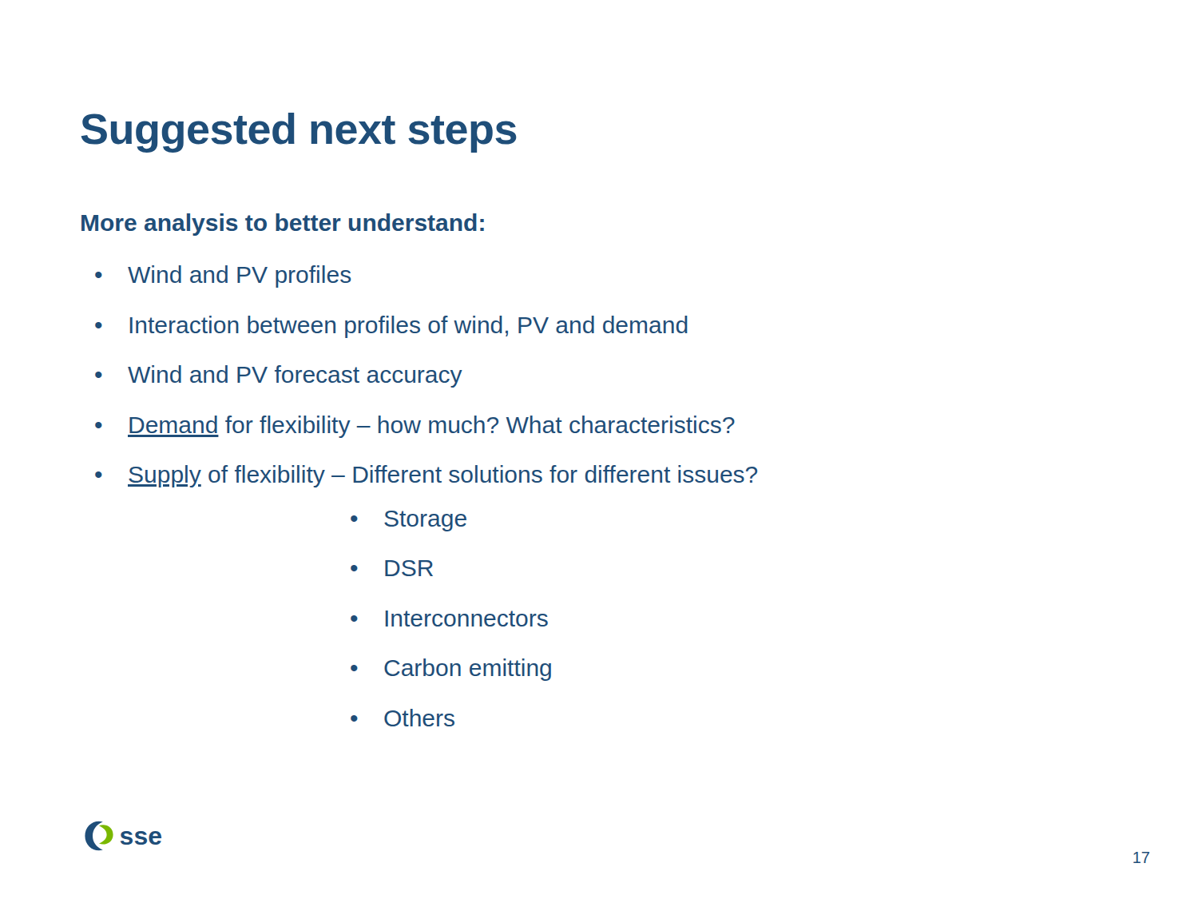Suggested next steps
More analysis to better understand:
Wind and PV profiles
Interaction between profiles of wind, PV and demand
Wind and PV forecast accuracy
Demand for flexibility – how much? What characteristics?
Supply of flexibility – Different solutions for different issues?
Storage
DSR
Interconnectors
Carbon emitting
Others
sse
17